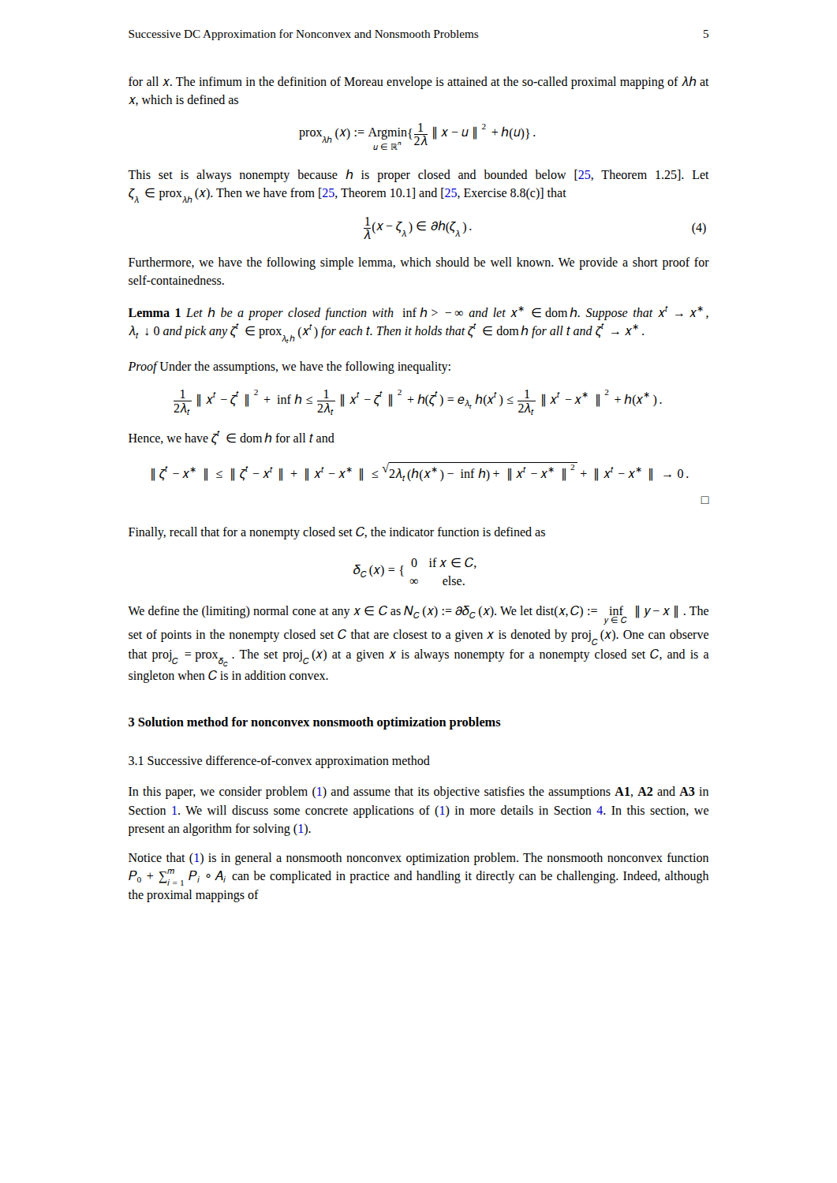Successive DC Approximation for Nonconvex and Nonsmooth Problems 5
for all x. The infimum in the definition of Moreau envelope is attained at the so-called proximal mapping of λh at x, which is defined as
proxλh (x) := Argmin u∈ℝn { 12λ ∥x−u∥2 + h(u) } .
This set is always nonempty because h is proper closed and bounded below [25, Theorem 1.25]. Let ζλ∈proxλh(x). Then we have from [25, Theorem 10.1] and [25, Exercise 8.8(c)] that
1λ (x−ζλ) ∈ ∂h(ζλ) . (4)
Furthermore, we have the following simple lemma, which should be well known. We provide a short proof for self-containedness.
Lemma 1 Let h be a proper closed function with infh>−∞ and let x∗∈domh. Suppose that xt→x∗, λt↓0 and pick any ζt∈proxλth(xt) for each t. Then it holds that ζt∈domh for all t and ζt→x∗.
Proof Under the assumptions, we have the following inequality:
12λt ∥xt−ζt∥2 +infh ≤ 12λt ∥xt−ζt∥2 +h(ζt) = eλth(xt) ≤ 12λt ∥xt−x∗∥2 +h(x∗) .
Hence, we have ζt∈domh for all t and
∥ζt−x∗∥ ≤ ∥ζt−xt∥ + ∥xt−x∗∥ ≤ 2λt (h(x∗)−infh) + ∥xt−x∗∥2 + ∥xt−x∗∥ →0.
□
Finally, recall that for a nonempty closed set C, the indicator function is defined as
δC(x) = { 0if x∈C, ∞else.
We define the (limiting) normal cone at any x∈C as NC(x):=∂δC(x). We let dist(x,C):=infy∈C∥y−x∥. The set of points in the nonempty closed set C that are closest to a given x is denoted by projC(x). One can observe that projC=proxδC. The set projC(x) at a given x is always nonempty for a nonempty closed set C, and is a singleton when C is in addition convex.
3 Solution method for nonconvex nonsmooth optimization problems
3.1 Successive difference-of-convex approximation method
In this paper, we consider problem (1) and assume that its objective satisfies the assumptions A1, A2 and A3 in Section 1. We will discuss some concrete applications of (1) in more details in Section 4. In this section, we present an algorithm for solving (1).
Notice that (1) is in general a nonsmooth nonconvex optimization problem. The nonsmooth nonconvex function P0+∑i=1mPi∘Ai can be complicated in practice and handling it directly can be challenging. Indeed, although the proximal mappings of